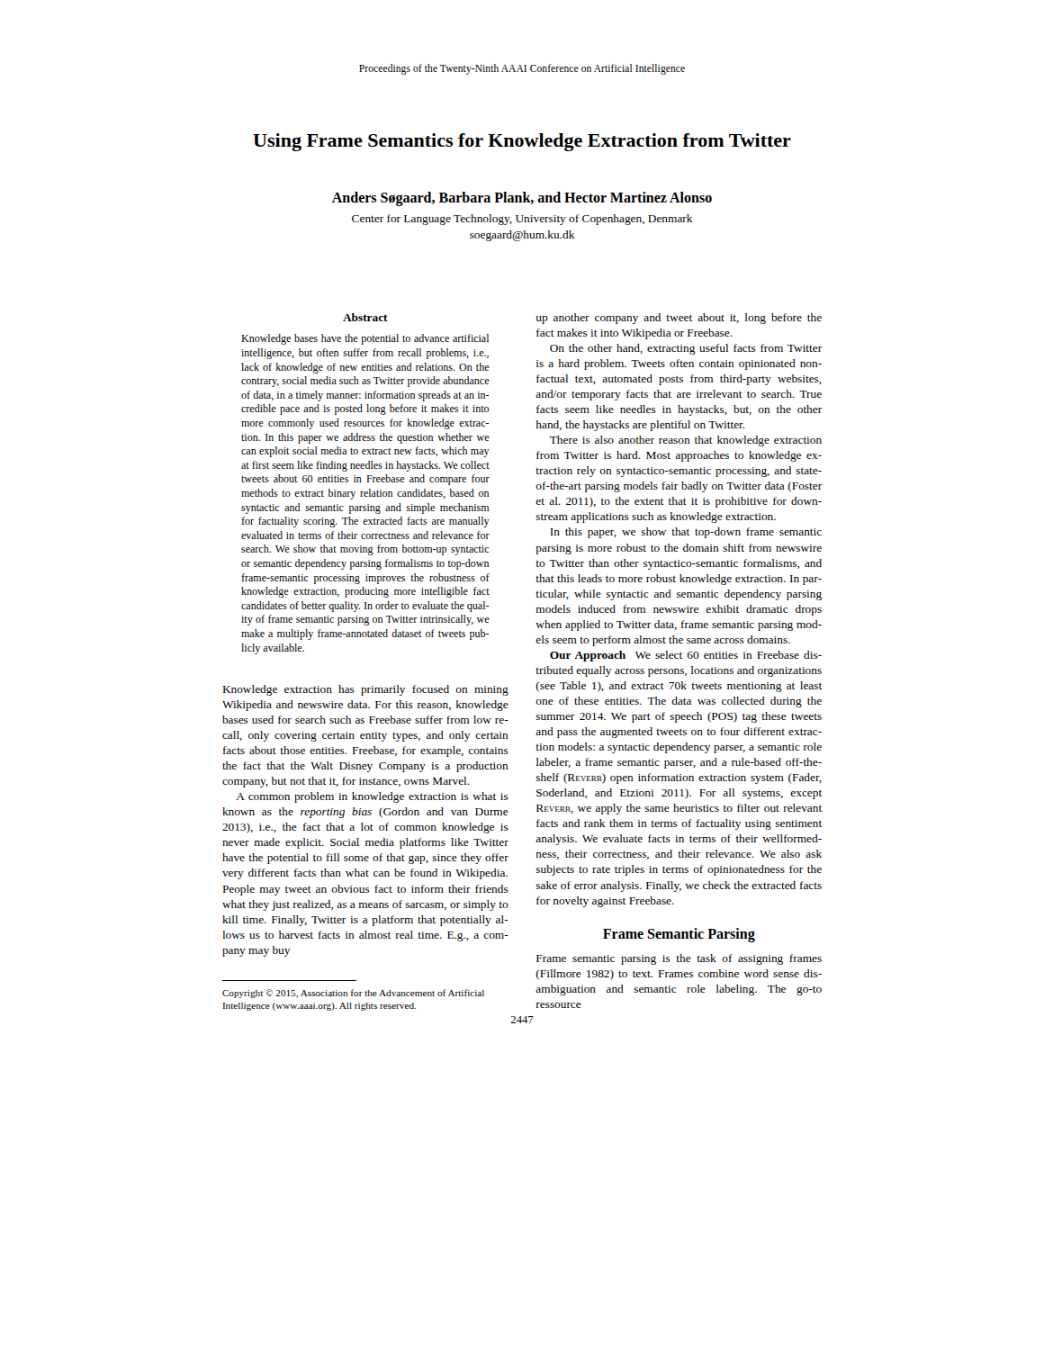Proceedings of the Twenty-Ninth AAAI Conference on Artificial Intelligence
Using Frame Semantics for Knowledge Extraction from Twitter
Anders Søgaard, Barbara Plank, and Hector Martinez Alonso
Center for Language Technology, University of Copenhagen, Denmark
soegaard@hum.ku.dk
Abstract
Knowledge bases have the potential to advance artificial intelligence, but often suffer from recall problems, i.e., lack of knowledge of new entities and relations. On the contrary, social media such as Twitter provide abundance of data, in a timely manner: information spreads at an incredible pace and is posted long before it makes it into more commonly used resources for knowledge extraction. In this paper we address the question whether we can exploit social media to extract new facts, which may at first seem like finding needles in haystacks. We collect tweets about 60 entities in Freebase and compare four methods to extract binary relation candidates, based on syntactic and semantic parsing and simple mechanism for factuality scoring. The extracted facts are manually evaluated in terms of their correctness and relevance for search. We show that moving from bottom-up syntactic or semantic dependency parsing formalisms to top-down frame-semantic processing improves the robustness of knowledge extraction, producing more intelligible fact candidates of better quality. In order to evaluate the quality of frame semantic parsing on Twitter intrinsically, we make a multiply frame-annotated dataset of tweets publicly available.
Knowledge extraction has primarily focused on mining Wikipedia and newswire data. For this reason, knowledge bases used for search such as Freebase suffer from low recall, only covering certain entity types, and only certain facts about those entities. Freebase, for example, contains the fact that the Walt Disney Company is a production company, but not that it, for instance, owns Marvel.
A common problem in knowledge extraction is what is known as the reporting bias (Gordon and van Durme 2013), i.e., the fact that a lot of common knowledge is never made explicit. Social media platforms like Twitter have the potential to fill some of that gap, since they offer very different facts than what can be found in Wikipedia. People may tweet an obvious fact to inform their friends what they just realized, as a means of sarcasm, or simply to kill time. Finally, Twitter is a platform that potentially allows us to harvest facts in almost real time. E.g., a company may buy
Copyright © 2015, Association for the Advancement of Artificial Intelligence (www.aaai.org). All rights reserved.
up another company and tweet about it, long before the fact makes it into Wikipedia or Freebase.
On the other hand, extracting useful facts from Twitter is a hard problem. Tweets often contain opinionated non-factual text, automated posts from third-party websites, and/or temporary facts that are irrelevant to search. True facts seem like needles in haystacks, but, on the other hand, the haystacks are plentiful on Twitter.
There is also another reason that knowledge extraction from Twitter is hard. Most approaches to knowledge extraction rely on syntactico-semantic processing, and state-of-the-art parsing models fair badly on Twitter data (Foster et al. 2011), to the extent that it is prohibitive for downstream applications such as knowledge extraction.
In this paper, we show that top-down frame semantic parsing is more robust to the domain shift from newswire to Twitter than other syntactico-semantic formalisms, and that this leads to more robust knowledge extraction. In particular, while syntactic and semantic dependency parsing models induced from newswire exhibit dramatic drops when applied to Twitter data, frame semantic parsing models seem to perform almost the same across domains.
Our Approach We select 60 entities in Freebase distributed equally across persons, locations and organizations (see Table 1), and extract 70k tweets mentioning at least one of these entities. The data was collected during the summer 2014. We part of speech (POS) tag these tweets and pass the augmented tweets on to four different extraction models: a syntactic dependency parser, a semantic role labeler, a frame semantic parser, and a rule-based off-the-shelf (Reverb) open information extraction system (Fader, Soderland, and Etzioni 2011). For all systems, except Reverb, we apply the same heuristics to filter out relevant facts and rank them in terms of factuality using sentiment analysis. We evaluate facts in terms of their wellformedness, their correctness, and their relevance. We also ask subjects to rate triples in terms of opinionatedness for the sake of error analysis. Finally, we check the extracted facts for novelty against Freebase.
Frame Semantic Parsing
Frame semantic parsing is the task of assigning frames (Fillmore 1982) to text. Frames combine word sense disambiguation and semantic role labeling. The go-to ressource
2447